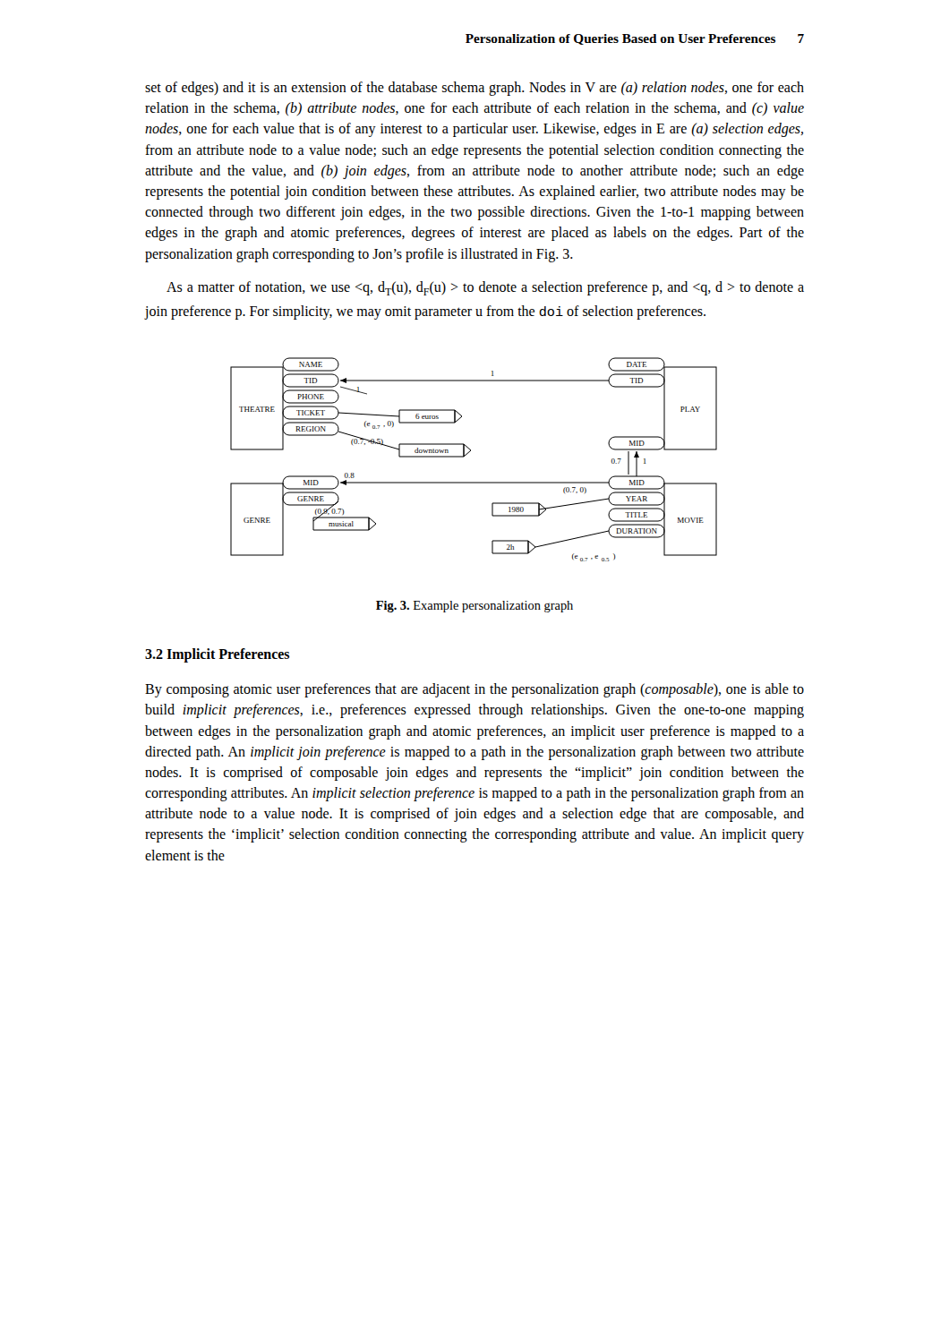Personalization of Queries Based on User Preferences 7
set of edges) and it is an extension of the database schema graph. Nodes in V are (a) relation nodes, one for each relation in the schema, (b) attribute nodes, one for each attribute of each relation in the schema, and (c) value nodes, one for each value that is of any interest to a particular user. Likewise, edges in E are (a) selection edges, from an attribute node to a value node; such an edge represents the potential selection condition connecting the attribute and the value, and (b) join edges, from an attribute node to another attribute node; such an edge represents the potential join condition between these attributes. As explained earlier, two attribute nodes may be connected through two different join edges, in the two possible directions. Given the 1-to-1 mapping between edges in the graph and atomic preferences, degrees of interest are placed as labels on the edges. Part of the personalization graph corresponding to Jon’s profile is illustrated in Fig. 3.
As a matter of notation, we use <q, dT(u), dF(u) > to denote a selection preference p, and <q, d > to denote a join preference p. For simplicity, we may omit parameter u from the doi of selection preferences.
THEATRE PLAY GENRE MOVIE NAME TID PHONE TICKET REGION DATE TID MID MID GENRE MID YEAR TITLE DURATION 6 euros downtown musical 1980 2h 1 1 (e 0.7 , 0) (0.7, -0.5) 1 0.7 0.8 (0.7, 0) (e 0.7 , e 0.5 ) (0.9, 0.7)
Fig. 3. Example personalization graph
3.2 Implicit Preferences
By composing atomic user preferences that are adjacent in the personalization graph (composable), one is able to build implicit preferences, i.e., preferences expressed through relationships. Given the one-to-one mapping between edges in the personalization graph and atomic preferences, an implicit user preference is mapped to a directed path. An implicit join preference is mapped to a path in the personalization graph between two attribute nodes. It is comprised of composable join edges and represents the “implicit” join condition between the corresponding attributes. An implicit selection preference is mapped to a path in the personalization graph from an attribute node to a value node. It is comprised of join edges and a selection edge that are composable, and represents the ‘implicit’ selection condition connecting the corresponding attribute and value. An implicit query element is the